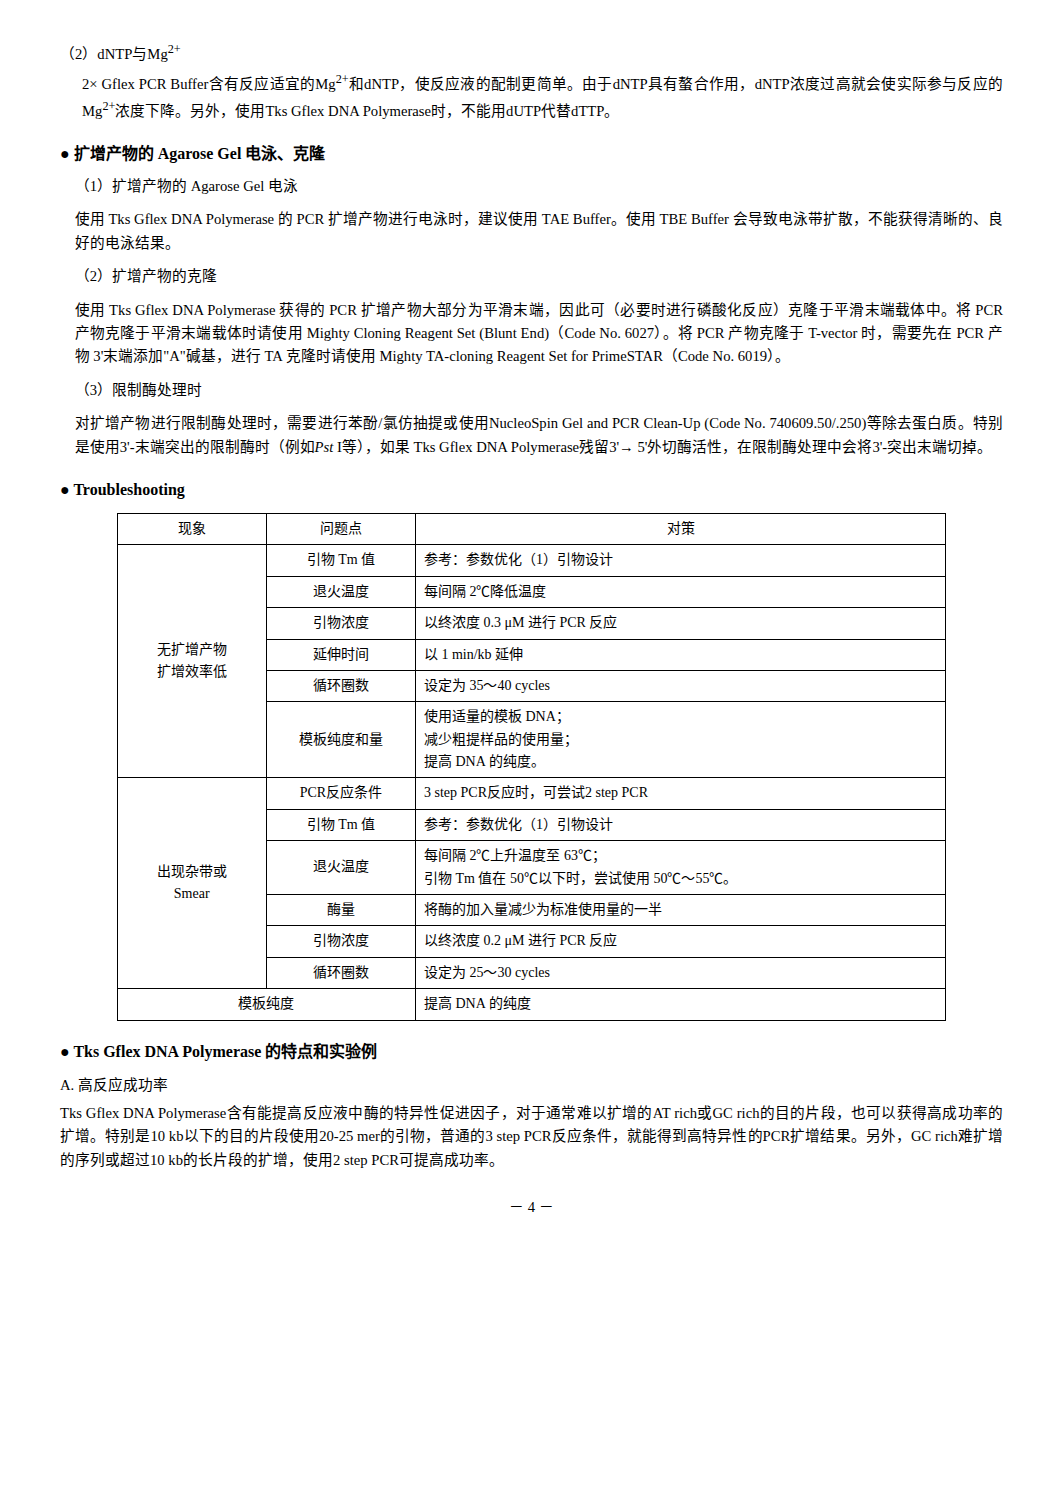（2）dNTP与Mg2+
2× Gflex PCR Buffer含有反应适宜的Mg2+和dNTP，使反应液的配制更简单。由于dNTP具有螯合作用，dNTP浓度过高就会使实际参与反应的Mg2+浓度下降。另外，使用Tks Gflex DNA Polymerase时，不能用dUTP代替dTTP。
扩增产物的 Agarose Gel 电泳、克隆
（1）扩增产物的 Agarose Gel 电泳
使用 Tks Gflex DNA Polymerase 的 PCR 扩增产物进行电泳时，建议使用 TAE Buffer。使用 TBE Buffer 会导致电泳带扩散，不能获得清晰的、良好的电泳结果。
（2）扩增产物的克隆
使用 Tks Gflex DNA Polymerase 获得的 PCR 扩增产物大部分为平滑末端，因此可（必要时进行磷酸化反应）克隆于平滑末端载体中。将 PCR 产物克隆于平滑末端载体时请使用 Mighty Cloning Reagent Set (Blunt End)（Code No. 6027）。将 PCR 产物克隆于 T-vector 时，需要先在 PCR 产物 3'末端添加"A"碱基，进行 TA 克隆时请使用 Mighty TA-cloning Reagent Set for PrimeSTAR（Code No. 6019）。
（3）限制酶处理时
对扩增产物进行限制酶处理时，需要进行苯酚/氯仿抽提或使用NucleoSpin Gel and PCR Clean-Up (Code No. 740609.50/.250)等除去蛋白质。特别是使用3'-末端突出的限制酶时（例如Pst I等），如果 Tks Gflex DNA Polymerase残留3'→ 5'外切酶活性，在限制酶处理中会将3'-突出末端切掉。
Troubleshooting
| 现象 | 问题点 | 对策 |
| --- | --- | --- |
| 无扩增产物 扩增效率低 | 引物 Tm 值 | 参考：参数优化（1）引物设计 |
| 退火温度 | 每间隔 2℃降低温度 |
| 引物浓度 | 以终浓度 0.3 μM 进行 PCR 反应 |
| 延伸时间 | 以 1 min/kb 延伸 |
| 循环圈数 | 设定为 35～40 cycles |
| 模板纯度和量 | 使用适量的模板 DNA； 减少粗提样品的使用量； 提高 DNA 的纯度。 |
| 出现杂带或 Smear | PCR反应条件 | 3 step PCR反应时，可尝试2 step PCR |
| 引物 Tm 值 | 参考：参数优化（1）引物设计 |
| 退火温度 | 每间隔 2℃上升温度至 63℃； 引物 Tm 值在 50℃以下时，尝试使用 50℃～55℃。 |
| 酶量 | 将酶的加入量减少为标准使用量的一半 |
| 引物浓度 | 以终浓度 0.2 μM 进行 PCR 反应 |
| 循环圈数 | 设定为 25～30 cycles |
| 模板纯度 | 提高 DNA 的纯度 |
Tks Gflex DNA Polymerase 的特点和实验例
A. 高反应成功率
Tks Gflex DNA Polymerase含有能提高反应液中酶的特异性促进因子，对于通常难以扩增的AT rich或GC rich的目的片段，也可以获得高成功率的扩增。特别是10 kb以下的目的片段使用20-25 mer的引物，普通的3 step PCR反应条件，就能得到高特异性的PCR扩增结果。另外，GC rich难扩增的序列或超过10 kb的长片段的扩增，使用2 step PCR可提高成功率。
－ 4 －